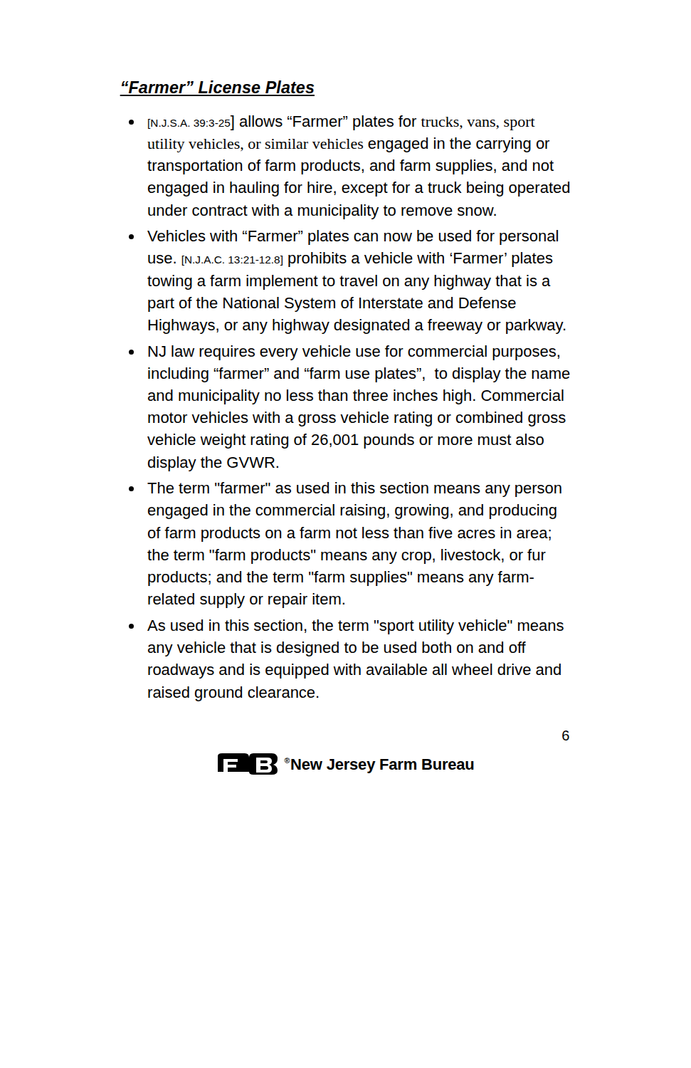“Farmer” License Plates
[N.J.S.A. 39:3-25] allows “Farmer” plates for trucks, vans, sport utility vehicles, or similar vehicles engaged in the carrying or transportation of farm products, and farm supplies, and not engaged in hauling for hire, except for a truck being operated under contract with a municipality to remove snow.
Vehicles with “Farmer” plates can now be used for personal use. [N.J.A.C. 13:21-12.8] prohibits a vehicle with ‘Farmer’ plates towing a farm implement to travel on any highway that is a part of the National System of Interstate and Defense Highways, or any highway designated a freeway or parkway.
NJ law requires every vehicle use for commercial purposes, including “farmer” and “farm use plates”, to display the name and municipality no less than three inches high. Commercial motor vehicles with a gross vehicle rating or combined gross vehicle weight rating of 26,001 pounds or more must also display the GVWR.
The term "farmer" as used in this section means any person engaged in the commercial raising, growing, and producing of farm products on a farm not less than five acres in area; the term "farm products" means any crop, livestock, or fur products; and the term "farm supplies" means any farm-related supply or repair item.
As used in this section, the term "sport utility vehicle" means any vehicle that is designed to be used both on and off roadways and is equipped with available all wheel drive and raised ground clearance.
6
®New Jersey Farm Bureau